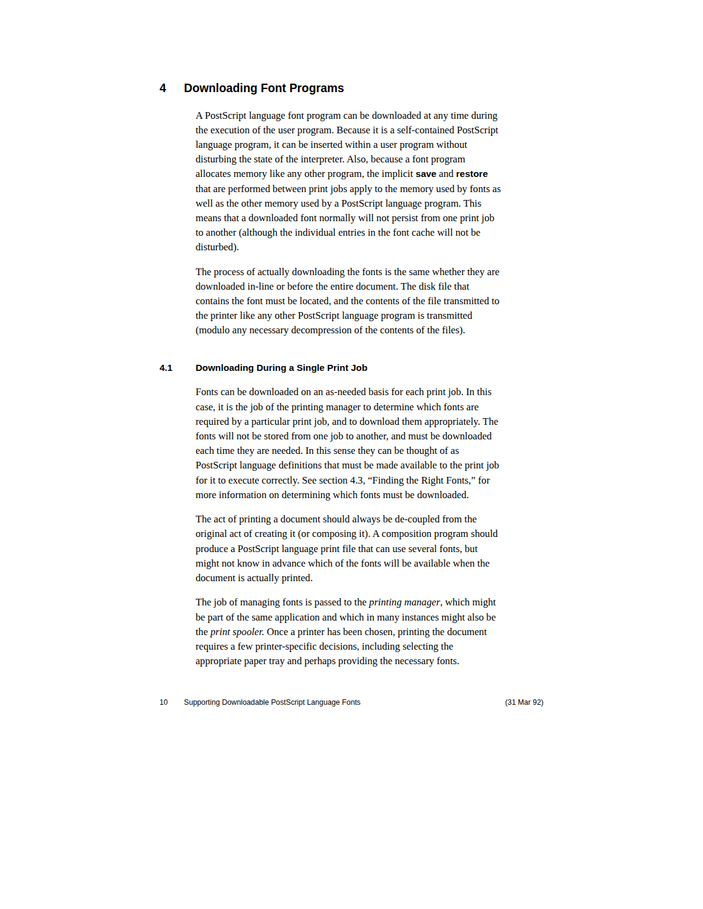4 Downloading Font Programs
A PostScript language font program can be downloaded at any time during the execution of the user program. Because it is a self-contained PostScript language program, it can be inserted within a user program without disturbing the state of the interpreter. Also, because a font program allocates memory like any other program, the implicit save and restore that are performed between print jobs apply to the memory used by fonts as well as the other memory used by a PostScript language program. This means that a downloaded font normally will not persist from one print job to another (although the individual entries in the font cache will not be disturbed).
The process of actually downloading the fonts is the same whether they are downloaded in-line or before the entire document. The disk file that contains the font must be located, and the contents of the file transmitted to the printer like any other PostScript language program is transmitted (modulo any necessary decompression of the contents of the files).
4.1 Downloading During a Single Print Job
Fonts can be downloaded on an as-needed basis for each print job. In this case, it is the job of the printing manager to determine which fonts are required by a particular print job, and to download them appropriately. The fonts will not be stored from one job to another, and must be downloaded each time they are needed. In this sense they can be thought of as PostScript language definitions that must be made available to the print job for it to execute correctly. See section 4.3, “Finding the Right Fonts,” for more information on determining which fonts must be downloaded.
The act of printing a document should always be de-coupled from the original act of creating it (or composing it). A composition program should produce a PostScript language print file that can use several fonts, but might not know in advance which of the fonts will be available when the document is actually printed.
The job of managing fonts is passed to the printing manager, which might be part of the same application and which in many instances might also be the print spooler. Once a printer has been chosen, printing the document requires a few printer-specific decisions, including selecting the appropriate paper tray and perhaps providing the necessary fonts.
10
Supporting Downloadable PostScript Language Fonts
(31 Mar 92)